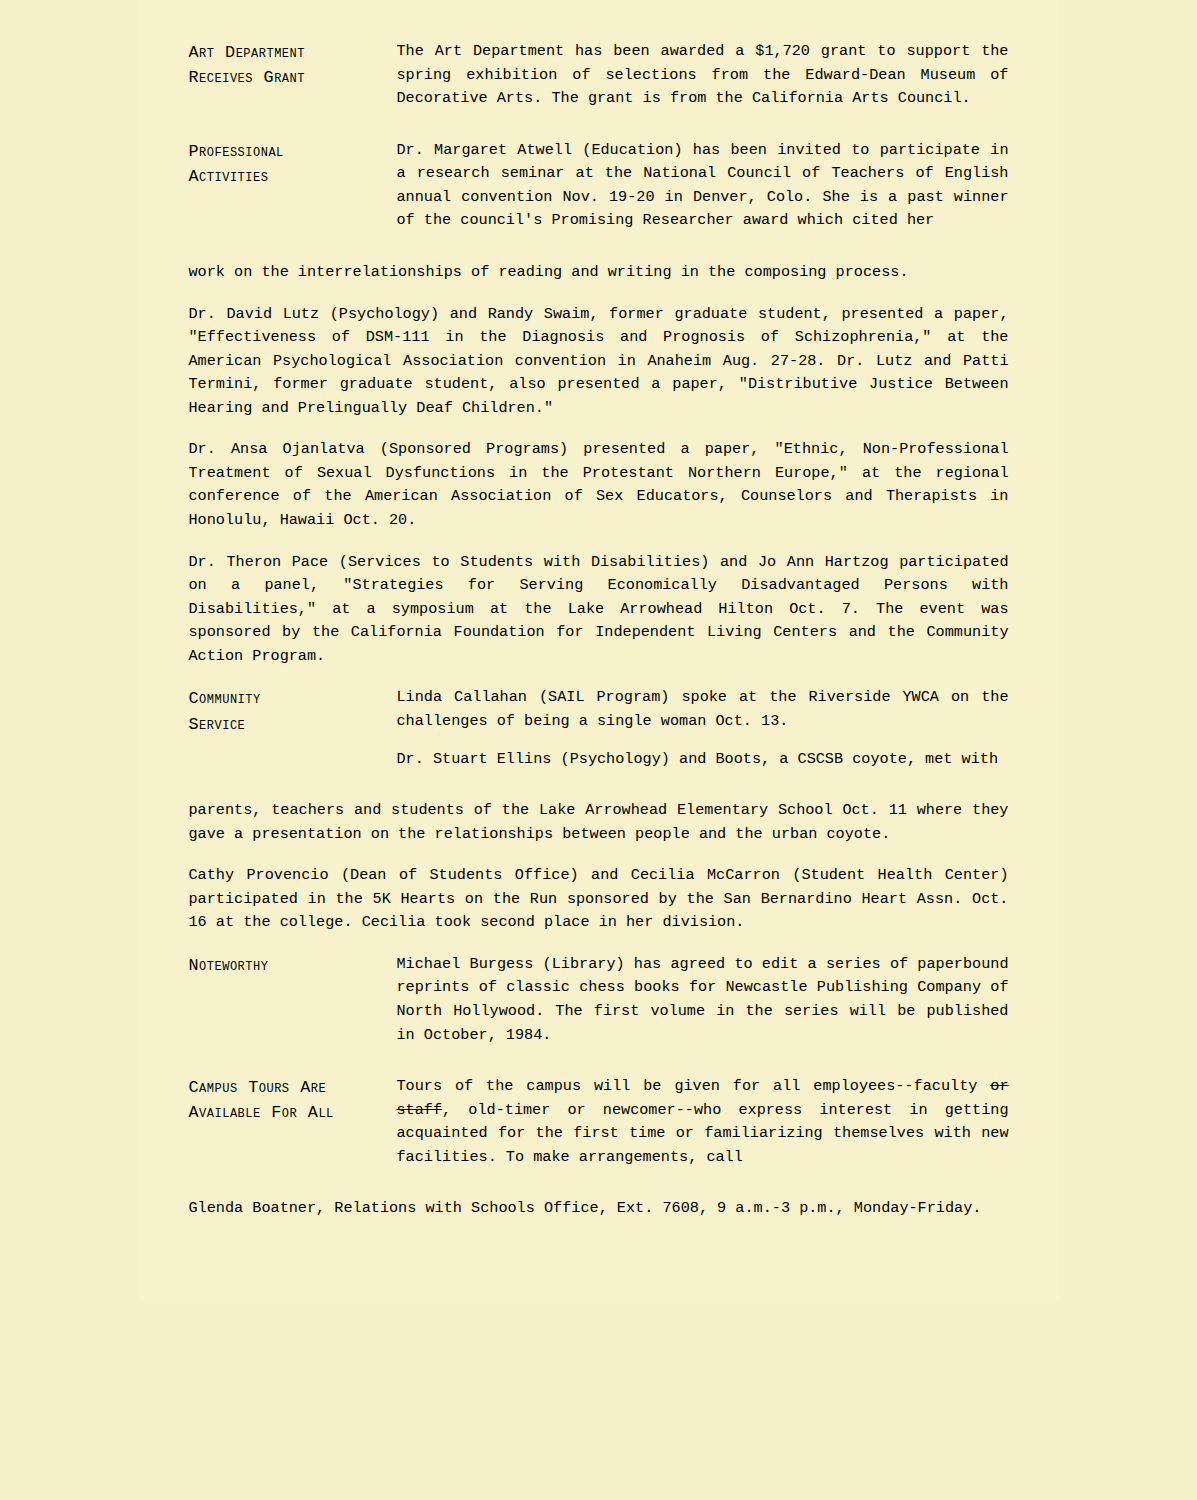Art Department
Receives Grant
The Art Department has been awarded a $1,720 grant to support the spring exhibition of selections from the Edward-Dean Museum of Decorative Arts. The grant is from the California Arts Council.
Professional
Activities
Dr. Margaret Atwell (Education) has been invited to participate in a research seminar at the National Council of Teachers of English annual convention Nov. 19-20 in Denver, Colo. She is a past winner of the council's Promising Researcher award which cited her
work on the interrelationships of reading and writing in the composing process.
Dr. David Lutz (Psychology) and Randy Swaim, former graduate student, presented a paper, "Effectiveness of DSM-111 in the Diagnosis and Prognosis of Schizophrenia," at the American Psychological Association convention in Anaheim Aug. 27-28. Dr. Lutz and Patti Termini, former graduate student, also presented a paper, "Distributive Justice Between Hearing and Prelingually Deaf Children."
Dr. Ansa Ojanlatva (Sponsored Programs) presented a paper, "Ethnic, Non-Professional Treatment of Sexual Dysfunctions in the Protestant Northern Europe," at the regional conference of the American Association of Sex Educators, Counselors and Therapists in Honolulu, Hawaii Oct. 20.
Dr. Theron Pace (Services to Students with Disabilities) and Jo Ann Hartzog participated on a panel, "Strategies for Serving Economically Disadvantaged Persons with Disabilities," at a symposium at the Lake Arrowhead Hilton Oct. 7. The event was sponsored by the California Foundation for Independent Living Centers and the Community Action Program.
Community
Service
Linda Callahan (SAIL Program) spoke at the Riverside YWCA on the challenges of being a single woman Oct. 13.
Dr. Stuart Ellins (Psychology) and Boots, a CSCSB coyote, met with
parents, teachers and students of the Lake Arrowhead Elementary School Oct. 11 where they gave a presentation on the relationships between people and the urban coyote.
Cathy Provencio (Dean of Students Office) and Cecilia McCarron (Student Health Center) participated in the 5K Hearts on the Run sponsored by the San Bernardino Heart Assn. Oct. 16 at the college. Cecilia took second place in her division.
Noteworthy
Michael Burgess (Library) has agreed to edit a series of paperbound reprints of classic chess books for Newcastle Publishing Company of North Hollywood. The first volume in the series will be published in October, 1984.
Campus Tours Are
Available For All
Tours of the campus will be given for all employees--faculty or staff, old-timer or newcomer--who express interest in getting acquainted for the first time or familiarizing themselves with new facilities. To make arrangements, call
Glenda Boatner, Relations with Schools Office, Ext. 7608, 9 a.m.-3 p.m., Monday-Friday.